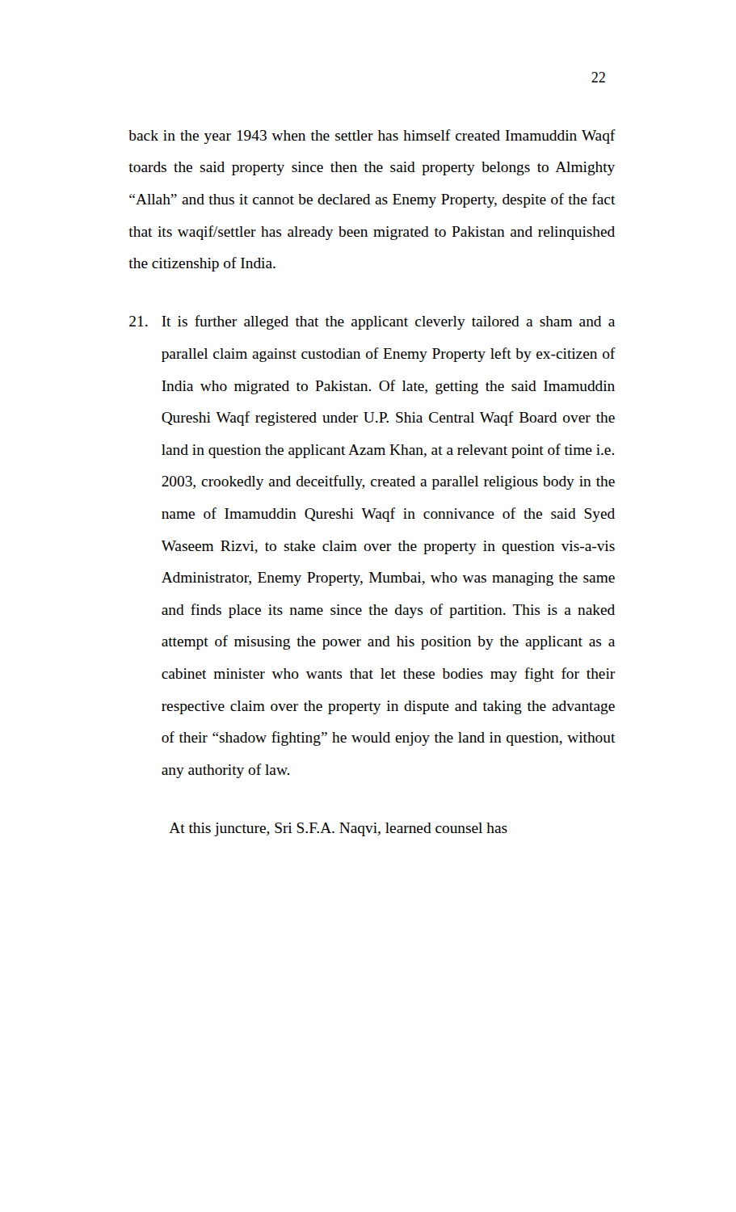22
back in the year 1943 when the settler has himself created Imamuddin Waqf toards the said property since then the said property belongs to Almighty “Allah” and thus it cannot be declared as Enemy Property, despite of the fact that its waqif/settler has already been migrated to Pakistan and relinquished the citizenship of India.
21. It is further alleged that the applicant cleverly tailored a sham and a parallel claim against custodian of Enemy Property left by ex-citizen of India who migrated to Pakistan. Of late, getting the said Imamuddin Qureshi Waqf registered under U.P. Shia Central Waqf Board over the land in question the applicant Azam Khan, at a relevant point of time i.e. 2003, crookedly and deceitfully, created a parallel religious body in the name of Imamuddin Qureshi Waqf in connivance of the said Syed Waseem Rizvi, to stake claim over the property in question vis-a-vis Administrator, Enemy Property, Mumbai, who was managing the same and finds place its name since the days of partition. This is a naked attempt of misusing the power and his position by the applicant as a cabinet minister who wants that let these bodies may fight for their respective claim over the property in dispute and taking the advantage of their “shadow fighting” he would enjoy the land in question, without any authority of law.
At this juncture, Sri S.F.A. Naqvi, learned counsel has